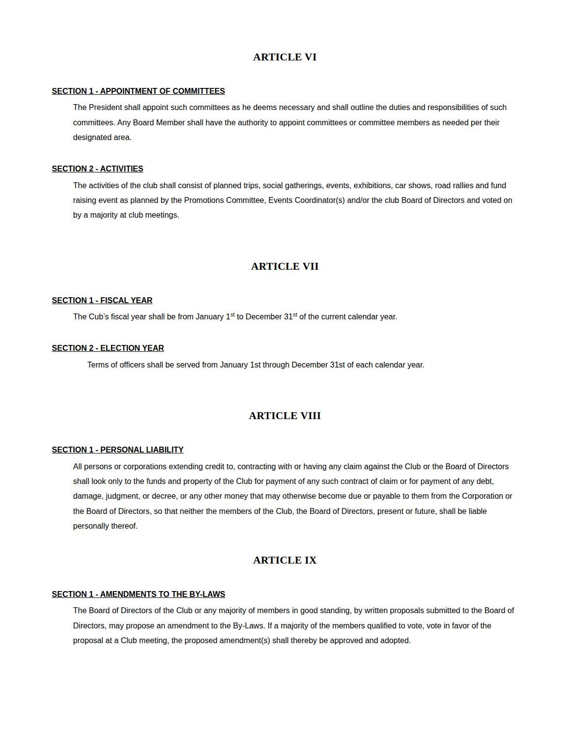ARTICLE VI
Section 1 - Appointment of Committees
The President shall appoint such committees as he deems necessary and shall outline the duties and responsibilities of such committees. Any Board Member shall have the authority to appoint committees or committee members as needed per their designated area.
Section 2 - Activities
The activities of the club shall consist of planned trips, social gatherings, events, exhibitions, car shows, road rallies and fund raising event as planned by the Promotions Committee, Events Coordinator(s) and/or the club Board of Directors and voted on by a majority at club meetings.
ARTICLE VII
Section 1 - Fiscal Year
The Cub’s fiscal year shall be from January 1st to December 31st of the current calendar year.
Section 2 - Election Year
Terms of officers shall be served from January 1st through December 31st of each calendar year.
ARTICLE VIII
Section 1 - Personal Liability
All persons or corporations extending credit to, contracting with or having any claim against the Club or the Board of Directors shall look only to the funds and property of the Club for payment of any such contract of claim or for payment of any debt, damage, judgment, or decree, or any other money that may otherwise become due or payable to them from the Corporation or the Board of Directors, so that neither the members of the Club, the Board of Directors, present or future, shall be liable personally thereof.
ARTICLE IX
Section 1 - Amendments to the By-Laws
The Board of Directors of the Club or any majority of members in good standing, by written proposals submitted to the Board of Directors, may propose an amendment to the By-Laws. If a majority of the members qualified to vote, vote in favor of the proposal at a Club meeting, the proposed amendment(s) shall thereby be approved and adopted.